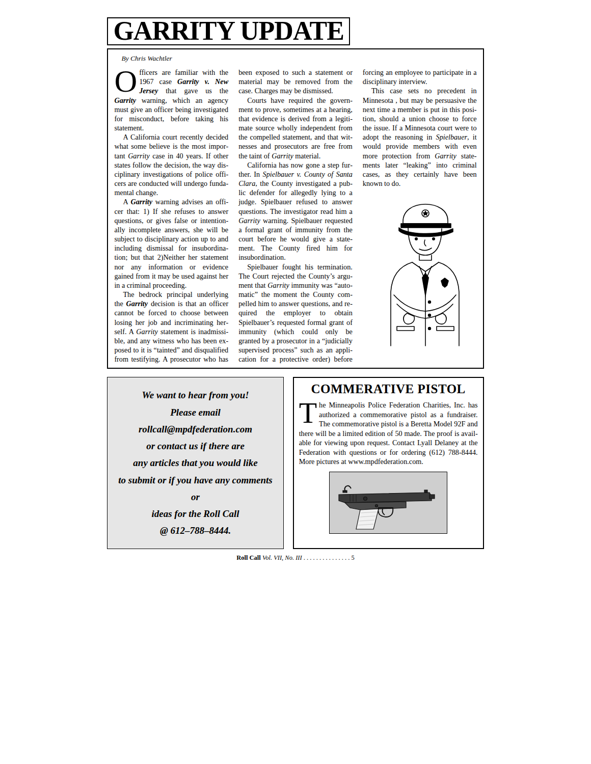GARRITY UPDATE
By Chris Wachtler
Officers are familiar with the 1967 case Garrity v. New Jersey that gave us the Garrity warning, which an agency must give an officer being investigated for misconduct, before taking his statement.
A California court recently decided what some believe is the most important Garrity case in 40 years. If other states follow the decision, the way disciplinary investigations of police officers are conducted will undergo fundamental change.
A Garrity warning advises an officer that: 1) If she refuses to answer questions, or gives false or intentionally incomplete answers, she will be subject to disciplinary action up to and including dismissal for insubordination; but that 2)Neither her statement nor any information or evidence gained from it may be used against her in a criminal proceeding.
The bedrock principal underlying the Garrity decision is that an officer cannot be forced to choose between losing her job and incriminating herself. A Garrity statement is inadmissible, and any witness who has been exposed to it is “tainted” and disqualified from testifying. A prosecutor who has been exposed to such a statement or material may be removed from the case. Charges may be dismissed.
Courts have required the government to prove, sometimes at a hearing, that evidence is derived from a legitimate source wholly independent from the compelled statement, and that witnesses and prosecutors are free from the taint of Garrity material.
California has now gone a step further. In Spielbauer v. County of Santa Clara, the County investigated a public defender for allegedly lying to a judge. Spielbauer refused to answer questions. The investigator read him a Garrity warning. Spielbauer requested a formal grant of immunity from the court before he would give a statement. The County fired him for insubordination.
Spielbauer fought his termination. The Court rejected the County’s argument that Garrity immunity was “automatic” the moment the County compelled him to answer questions, and required the employer to obtain Spielbauer’s requested formal grant of immunity (which could only be granted by a prosecutor in a “judicially supervised process” such as an application for a protective order) before forcing an employee to participate in a disciplinary interview.
This case sets no precedent in Minnesota , but may be persuasive the next time a member is put in this position, should a union choose to force the issue. If a Minnesota court were to adopt the reasoning in Spielbauer, it would provide members with even more protection from Garrity statements later “leaking” into criminal cases, as they certainly have been known to do.
We want to hear from you!
Please email
rollcall@mpdfederation.com
or contact us if there are
any articles that you would like
to submit or if you have any comments or
ideas for the Roll Call
@ 612–788–8444.
COMMERATIVE PISTOL
The Minneapolis Police Federation Charities, Inc. has authorized a commemorative pistol as a fundraiser. The commemorative pistol is a Beretta Model 92F and there will be a limited edition of 50 made. The proof is available for viewing upon request. Contact Lyall Delaney at the Federation with questions or for ordering (612) 788-8444. More pictures at www.mpdfederation.com.
Roll Call Vol. VII, No. III . . . . . . . . . . . . . . . 5